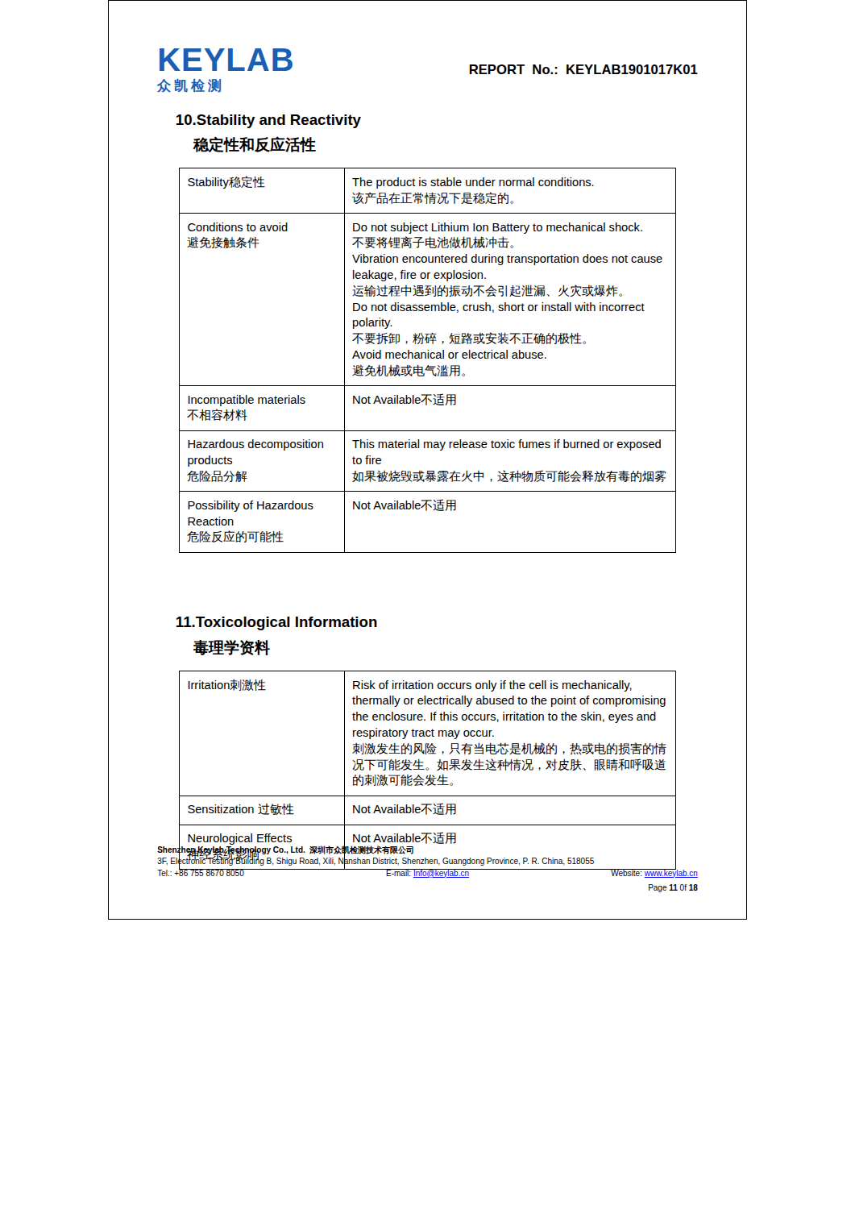KEYLAB
众凯检测
REPORT No.: KEYLAB1901017K01
10.Stability and Reactivity
稳定性和反应活性
| Stability稳定性 | The product is stable under normal conditions. 该产品在正常情况下是稳定的。 |
| Conditions to avoid 避免接触条件 | Do not subject Lithium Ion Battery to mechanical shock. 不要将锂离子电池做机械冲击。 Vibration encountered during transportation does not cause leakage, fire or explosion. 运输过程中遇到的振动不会引起泄漏、火灾或爆炸。 Do not disassemble, crush, short or install with incorrect polarity. 不要拆卸，粉碎，短路或安装不正确的极性。 Avoid mechanical or electrical abuse. 避免机械或电气滥用。 |
| Incompatible materials 不相容材料 | Not Available不适用 |
| Hazardous decomposition products 危险品分解 | This material may release toxic fumes if burned or exposed to fire 如果被烧毁或暴露在火中，这种物质可能会释放有毒的烟雾 |
| Possibility of Hazardous Reaction 危险反应的可能性 | Not Available不适用 |
11.Toxicological Information
毒理学资料
| Irritation刺激性 | Risk of irritation occurs only if the cell is mechanically, thermally or electrically abused to the point of compromising the enclosure. If this occurs, irritation to the skin, eyes and respiratory tract may occur. 刺激发生的风险，只有当电芯是机械的，热或电的损害的情况下可能发生。如果发生这种情况，对皮肤、眼睛和呼吸道的刺激可能会发生。 |
| Sensitization 过敏性 | Not Available不适用 |
| Neurological Effects 神经系统影响 | Not Available不适用 |
Shenzhen Keylab Technology Co., Ltd. 深圳市众凯检测技术有限公司
3F, Electronic Testing Building B, Shigu Road, Xili, Nanshan District, Shenzhen, Guangdong Province, P. R. China, 518055
Tel.: +86 755 8670 8050 E-mail: Info@keylab.cn Website: www.keylab.cn
Page 11 0f 18